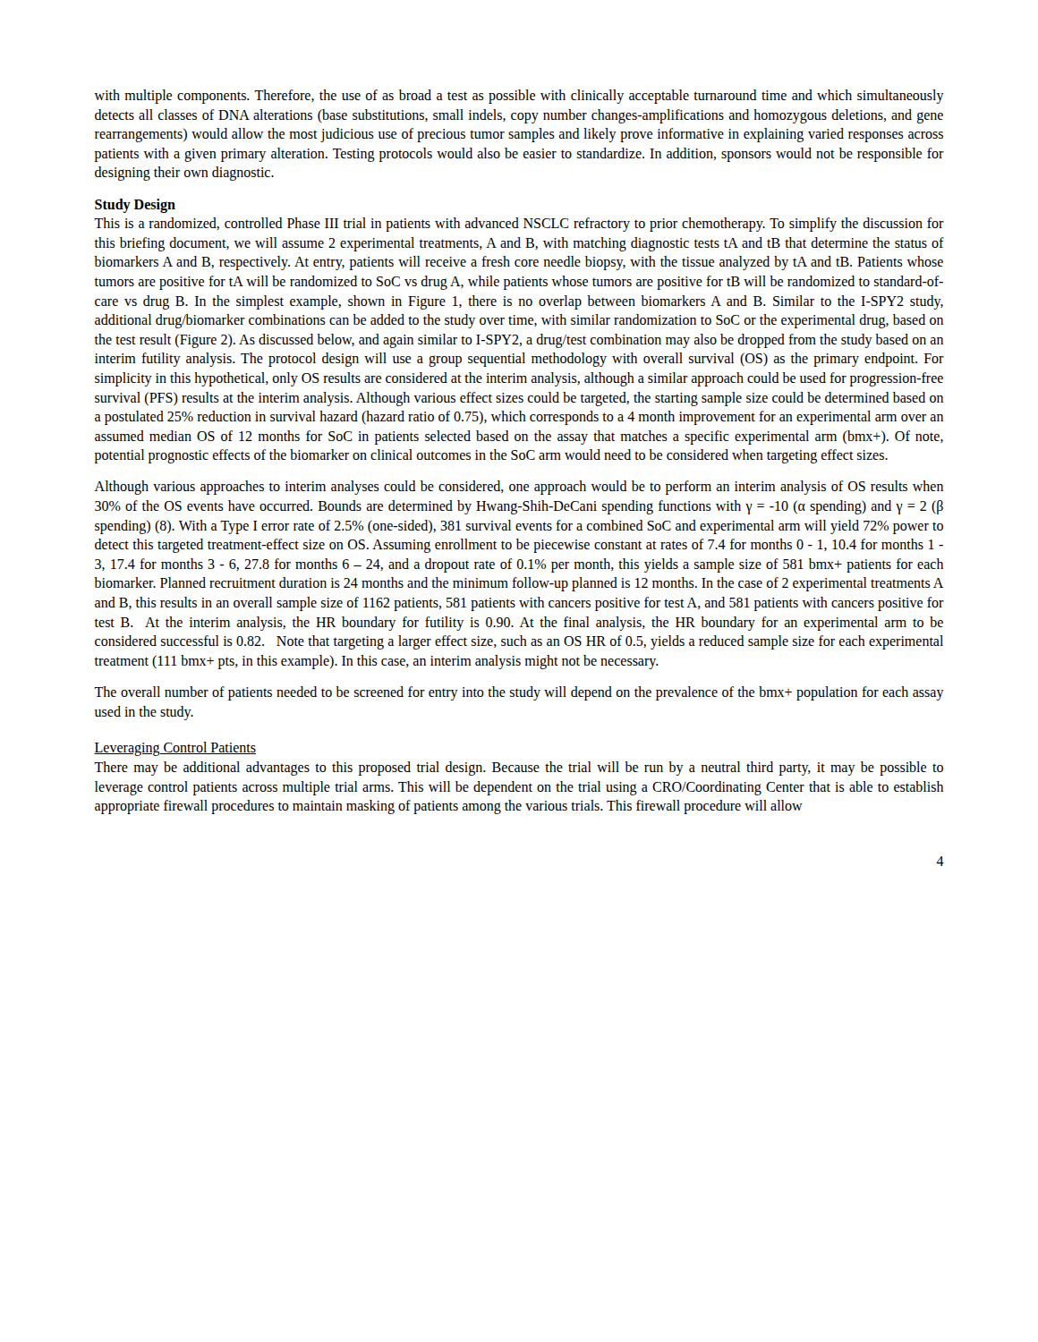with multiple components. Therefore, the use of as broad a test as possible with clinically acceptable turnaround time and which simultaneously detects all classes of DNA alterations (base substitutions, small indels, copy number changes-amplifications and homozygous deletions, and gene rearrangements) would allow the most judicious use of precious tumor samples and likely prove informative in explaining varied responses across patients with a given primary alteration. Testing protocols would also be easier to standardize. In addition, sponsors would not be responsible for designing their own diagnostic.
Study Design
This is a randomized, controlled Phase III trial in patients with advanced NSCLC refractory to prior chemotherapy. To simplify the discussion for this briefing document, we will assume 2 experimental treatments, A and B, with matching diagnostic tests tA and tB that determine the status of biomarkers A and B, respectively. At entry, patients will receive a fresh core needle biopsy, with the tissue analyzed by tA and tB. Patients whose tumors are positive for tA will be randomized to SoC vs drug A, while patients whose tumors are positive for tB will be randomized to standard-of-care vs drug B. In the simplest example, shown in Figure 1, there is no overlap between biomarkers A and B. Similar to the I-SPY2 study, additional drug/biomarker combinations can be added to the study over time, with similar randomization to SoC or the experimental drug, based on the test result (Figure 2). As discussed below, and again similar to I-SPY2, a drug/test combination may also be dropped from the study based on an interim futility analysis. The protocol design will use a group sequential methodology with overall survival (OS) as the primary endpoint. For simplicity in this hypothetical, only OS results are considered at the interim analysis, although a similar approach could be used for progression-free survival (PFS) results at the interim analysis. Although various effect sizes could be targeted, the starting sample size could be determined based on a postulated 25% reduction in survival hazard (hazard ratio of 0.75), which corresponds to a 4 month improvement for an experimental arm over an assumed median OS of 12 months for SoC in patients selected based on the assay that matches a specific experimental arm (bmx+). Of note, potential prognostic effects of the biomarker on clinical outcomes in the SoC arm would need to be considered when targeting effect sizes.
Although various approaches to interim analyses could be considered, one approach would be to perform an interim analysis of OS results when 30% of the OS events have occurred. Bounds are determined by Hwang-Shih-DeCani spending functions with γ = -10 (α spending) and γ = 2 (β spending) (8). With a Type I error rate of 2.5% (one-sided), 381 survival events for a combined SoC and experimental arm will yield 72% power to detect this targeted treatment-effect size on OS. Assuming enrollment to be piecewise constant at rates of 7.4 for months 0 - 1, 10.4 for months 1 - 3, 17.4 for months 3 - 6, 27.8 for months 6 – 24, and a dropout rate of 0.1% per month, this yields a sample size of 581 bmx+ patients for each biomarker. Planned recruitment duration is 24 months and the minimum follow-up planned is 12 months. In the case of 2 experimental treatments A and B, this results in an overall sample size of 1162 patients, 581 patients with cancers positive for test A, and 581 patients with cancers positive for test B. At the interim analysis, the HR boundary for futility is 0.90. At the final analysis, the HR boundary for an experimental arm to be considered successful is 0.82. Note that targeting a larger effect size, such as an OS HR of 0.5, yields a reduced sample size for each experimental treatment (111 bmx+ pts, in this example). In this case, an interim analysis might not be necessary.
The overall number of patients needed to be screened for entry into the study will depend on the prevalence of the bmx+ population for each assay used in the study.
Leveraging Control Patients
There may be additional advantages to this proposed trial design. Because the trial will be run by a neutral third party, it may be possible to leverage control patients across multiple trial arms. This will be dependent on the trial using a CRO/Coordinating Center that is able to establish appropriate firewall procedures to maintain masking of patients among the various trials. This firewall procedure will allow
4